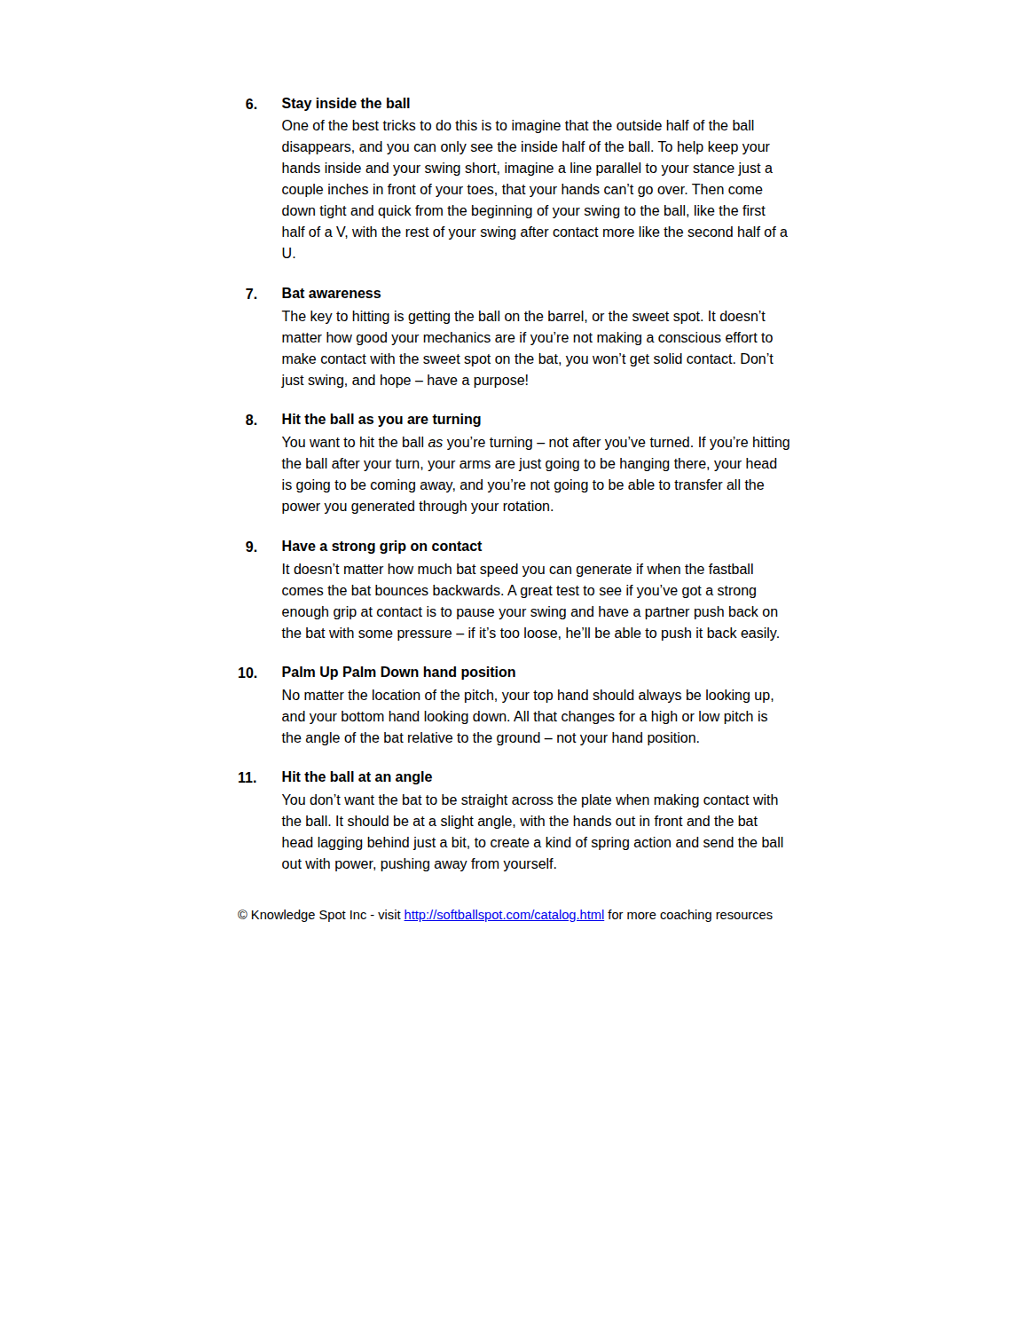6.
Stay inside the ball
One of the best tricks to do this is to imagine that the outside half of the ball disappears, and you can only see the inside half of the ball. To help keep your hands inside and your swing short, imagine a line parallel to your stance just a couple inches in front of your toes, that your hands can’t go over. Then come down tight and quick from the beginning of your swing to the ball, like the first half of a V, with the rest of your swing after contact more like the second half of a U.
7.
Bat awareness
The key to hitting is getting the ball on the barrel, or the sweet spot. It doesn’t matter how good your mechanics are if you’re not making a conscious effort to make contact with the sweet spot on the bat, you won’t get solid contact. Don’t just swing, and hope – have a purpose!
8.
Hit the ball as you are turning
You want to hit the ball as you’re turning – not after you’ve turned. If you’re hitting the ball after your turn, your arms are just going to be hanging there, your head is going to be coming away, and you’re not going to be able to transfer all the power you generated through your rotation.
9.
Have a strong grip on contact
It doesn’t matter how much bat speed you can generate if when the fastball comes the bat bounces backwards. A great test to see if you’ve got a strong enough grip at contact is to pause your swing and have a partner push back on the bat with some pressure – if it’s too loose, he’ll be able to push it back easily.
10.
Palm Up Palm Down hand position
No matter the location of the pitch, your top hand should always be looking up, and your bottom hand looking down. All that changes for a high or low pitch is the angle of the bat relative to the ground – not your hand position.
11.
Hit the ball at an angle
You don’t want the bat to be straight across the plate when making contact with the ball. It should be at a slight angle, with the hands out in front and the bat head lagging behind just a bit, to create a kind of spring action and send the ball out with power, pushing away from yourself.
© Knowledge Spot Inc - visit http://softballspot.com/catalog.html for more coaching resources